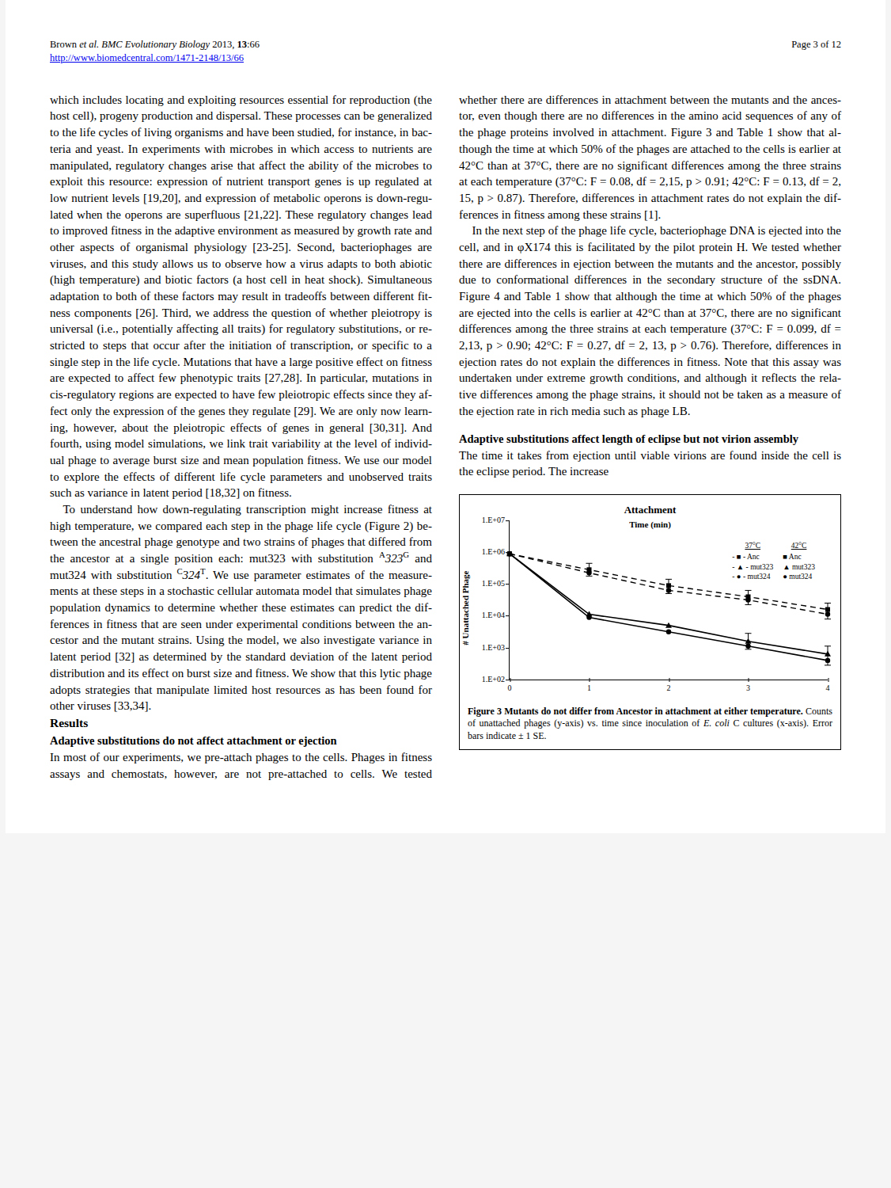Brown et al. BMC Evolutionary Biology 2013, 13:66
http://www.biomedcentral.com/1471-2148/13/66
Page 3 of 12
which includes locating and exploiting resources essential for reproduction (the host cell), progeny production and dispersal. These processes can be generalized to the life cycles of living organisms and have been studied, for instance, in bacteria and yeast. In experiments with microbes in which access to nutrients are manipulated, regulatory changes arise that affect the ability of the microbes to exploit this resource: expression of nutrient transport genes is up regulated at low nutrient levels [19,20], and expression of metabolic operons is down-regulated when the operons are superfluous [21,22]. These regulatory changes lead to improved fitness in the adaptive environment as measured by growth rate and other aspects of organismal physiology [23-25]. Second, bacteriophages are viruses, and this study allows us to observe how a virus adapts to both abiotic (high temperature) and biotic factors (a host cell in heat shock). Simultaneous adaptation to both of these factors may result in tradeoffs between different fitness components [26]. Third, we address the question of whether pleiotropy is universal (i.e., potentially affecting all traits) for regulatory substitutions, or restricted to steps that occur after the initiation of transcription, or specific to a single step in the life cycle. Mutations that have a large positive effect on fitness are expected to affect few phenotypic traits [27,28]. In particular, mutations in cis-regulatory regions are expected to have few pleiotropic effects since they affect only the expression of the genes they regulate [29]. We are only now learning, however, about the pleiotropic effects of genes in general [30,31]. And fourth, using model simulations, we link trait variability at the level of individual phage to average burst size and mean population fitness. We use our model to explore the effects of different life cycle parameters and unobserved traits such as variance in latent period [18,32] on fitness.
To understand how down-regulating transcription might increase fitness at high temperature, we compared each step in the phage life cycle (Figure 2) between the ancestral phage genotype and two strains of phages that differed from the ancestor at a single position each: mut323 with substitution A323G and mut324 with substitution C324T. We use parameter estimates of the measurements at these steps in a stochastic cellular automata model that simulates phage population dynamics to determine whether these estimates can predict the differences in fitness that are seen under experimental conditions between the ancestor and the mutant strains. Using the model, we also investigate variance in latent period [32] as determined by the standard deviation of the latent period distribution and its effect on burst size and fitness. We show that this lytic phage adopts strategies that manipulate limited host resources as has been found for other viruses [33,34].
Results
Adaptive substitutions do not affect attachment or ejection
In most of our experiments, we pre-attach phages to the cells. Phages in fitness assays and chemostats, however, are not pre-attached to cells. We tested whether there are differences in attachment between the mutants and the ancestor, even though there are no differences in the amino acid sequences of any of the phage proteins involved in attachment. Figure 3 and Table 1 show that although the time at which 50% of the phages are attached to the cells is earlier at 42°C than at 37°C, there are no significant differences among the three strains at each temperature (37°C: F = 0.08, df = 2,15, p > 0.91; 42°C: F = 0.13, df = 2, 15, p > 0.87). Therefore, differences in attachment rates do not explain the differences in fitness among these strains [1].
In the next step of the phage life cycle, bacteriophage DNA is ejected into the cell, and in φX174 this is facilitated by the pilot protein H. We tested whether there are differences in ejection between the mutants and the ancestor, possibly due to conformational differences in the secondary structure of the ssDNA. Figure 4 and Table 1 show that although the time at which 50% of the phages are ejected into the cells is earlier at 42°C than at 37°C, there are no significant differences among the three strains at each temperature (37°C: F = 0.099, df = 2,13, p > 0.90; 42°C: F = 0.27, df = 2, 13, p > 0.76). Therefore, differences in ejection rates do not explain the differences in fitness. Note that this assay was undertaken under extreme growth conditions, and although it reflects the relative differences among the phage strains, it should not be taken as a measure of the ejection rate in rich media such as phage LB.
Adaptive substitutions affect length of eclipse but not virion assembly
The time it takes from ejection until viable virions are found inside the cell is the eclipse period. The increase
Attachment
# Unattached Phage
1.E+07
1.E+06
1.E+05
1.E+04
1.E+03
1.E+02
0
1
2
3
4
| 37°C | 42°C |
| --- | --- |
| - ■ - Anc | ■ Anc |
| - ▲ - mut323 | ▲ mut323 |
| - ● - mut324 | ● mut324 |
Time (min)
Figure 3 Mutants do not differ from Ancestor in attachment at either temperature. Counts of unattached phages (y-axis) vs. time since inoculation of E. coli C cultures (x-axis). Error bars indicate ± 1 SE.